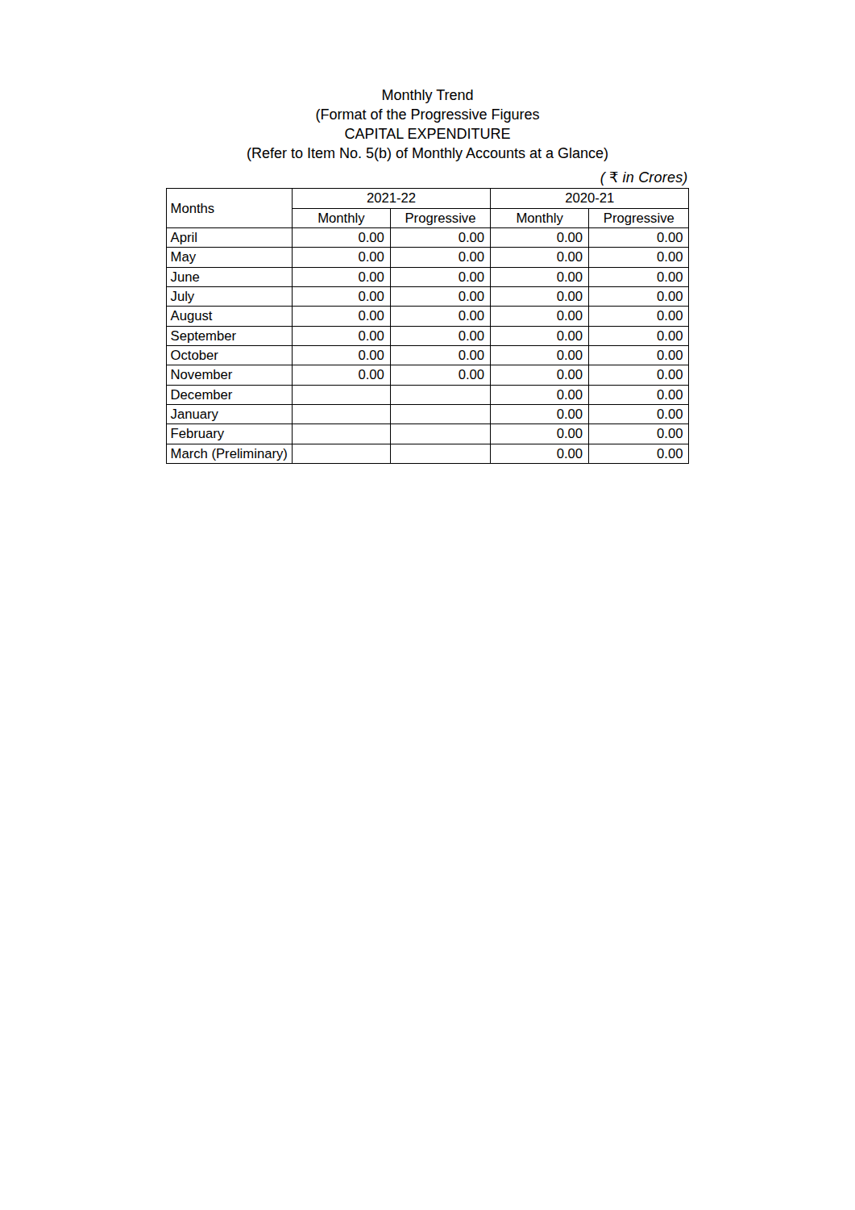Monthly Trend
(Format of the Progressive Figures
CAPITAL EXPENDITURE
(Refer to Item No. 5(b) of Monthly Accounts at a Glance)
( ₹ in Crores)
| Months | 2021-22 | 2020-21 |
| --- | --- | --- |
| Monthly | Progressive | Monthly | Progressive |
| April | 0.00 | 0.00 | 0.00 | 0.00 |
| May | 0.00 | 0.00 | 0.00 | 0.00 |
| June | 0.00 | 0.00 | 0.00 | 0.00 |
| July | 0.00 | 0.00 | 0.00 | 0.00 |
| August | 0.00 | 0.00 | 0.00 | 0.00 |
| September | 0.00 | 0.00 | 0.00 | 0.00 |
| October | 0.00 | 0.00 | 0.00 | 0.00 |
| November | 0.00 | 0.00 | 0.00 | 0.00 |
| December | | | 0.00 | 0.00 |
| January | | | 0.00 | 0.00 |
| February | | | 0.00 | 0.00 |
| March (Preliminary) | | | 0.00 | 0.00 |